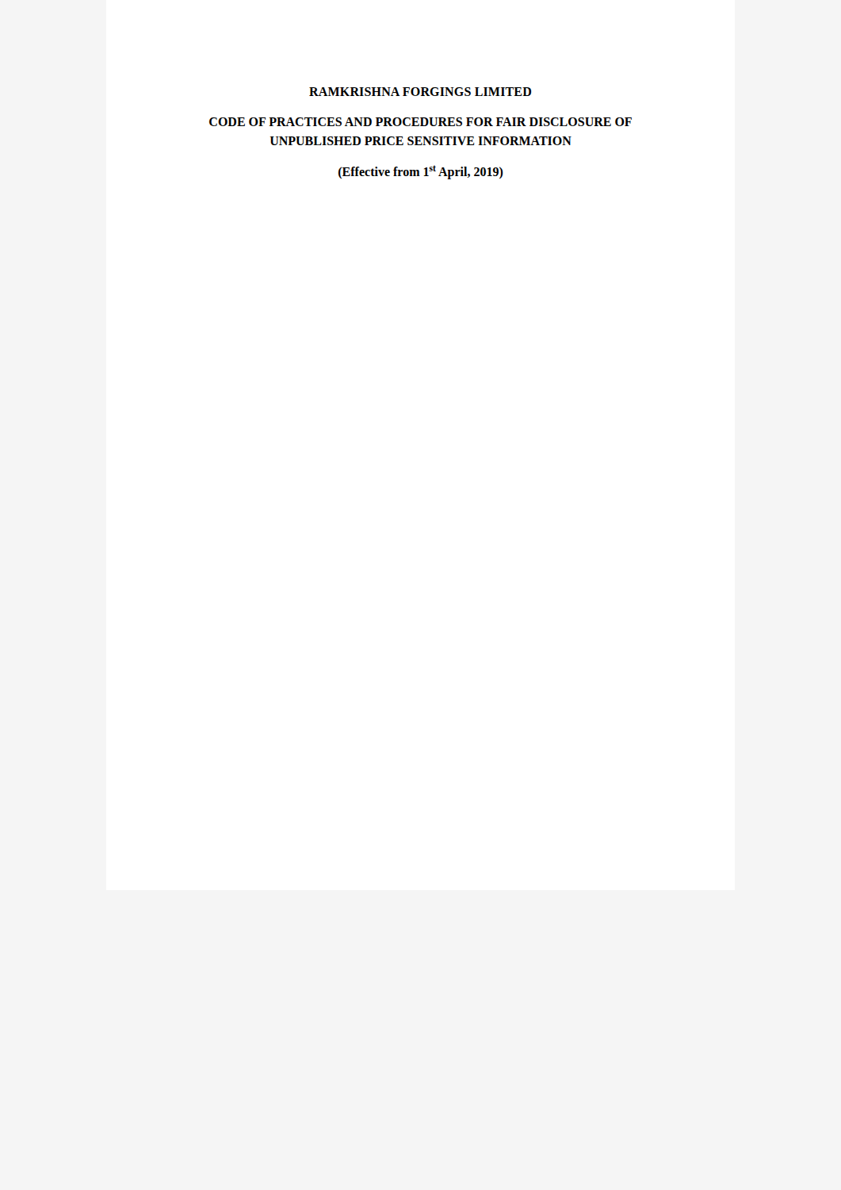RAMKRISHNA FORGINGS LIMITED
CODE OF PRACTICES AND PROCEDURES FOR FAIR DISCLOSURE OF UNPUBLISHED PRICE SENSITIVE INFORMATION
(Effective from 1st April, 2019)